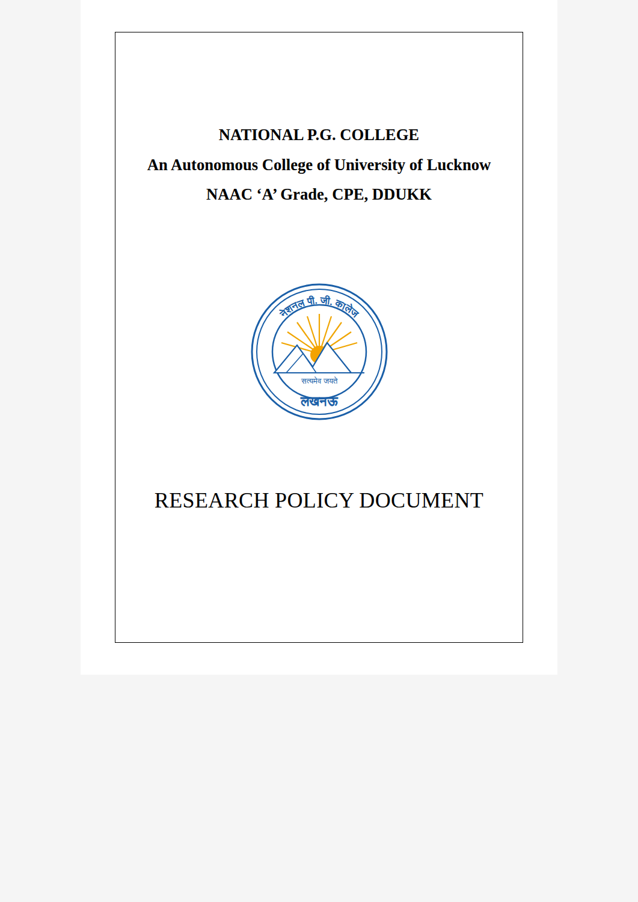NATIONAL P.G. COLLEGE
An Autonomous College of University of Lucknow
NAAC ‘A’ Grade, CPE, DDUKK
National P.G. College Lucknow emblem: rising sun over mountains with motto Satyameva Jayate सत्यमेव जयते नेशनल पी. जी. कालेज लखनऊ
RESEARCH POLICY DOCUMENT